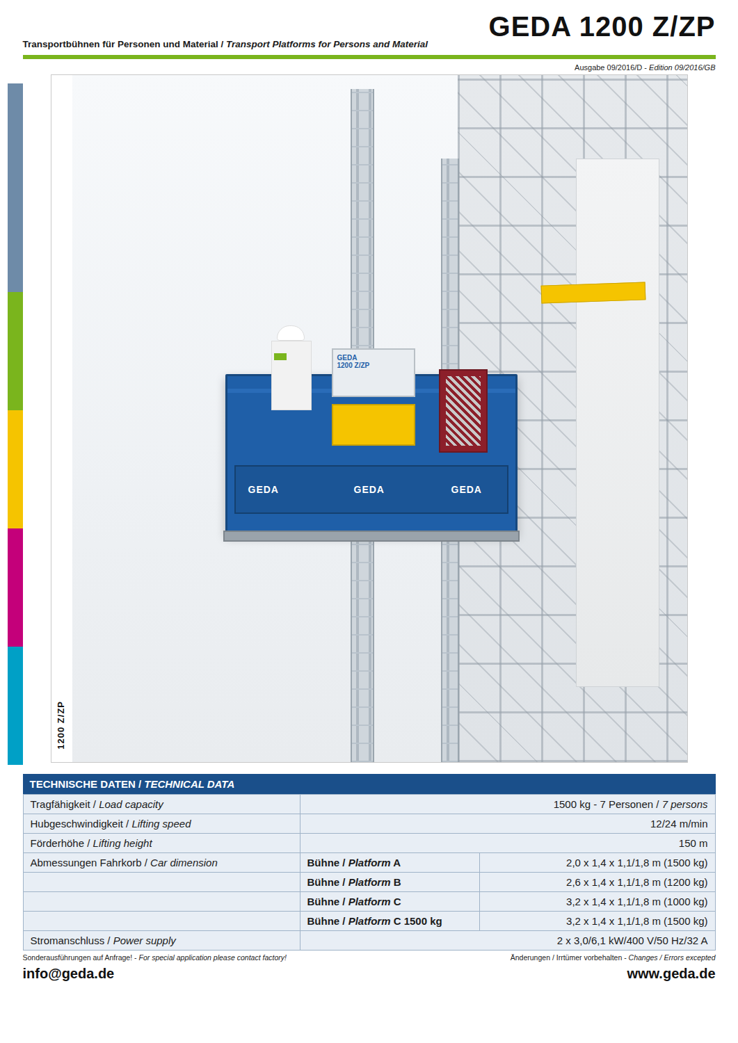GEDA 1200 Z/ZP
Transportbühnen für Personen und Material / Transport Platforms for Persons and Material
Ausgabe 09/2016/D - Edition 09/2016/GB
GEDA
1200 Z/ZP
GEDA GEDA GEDA
1200 Z/ZP
TECHNISCHE DATEN / TECHNICAL DATA
| Tragfähigkeit / Load capacity | 1500 kg - 7 Personen / 7 persons |
| Hubgeschwindigkeit / Lifting speed | 12/24 m/min |
| Förderhöhe / Lifting height | 150 m |
| Abmessungen Fahrkorb / Car dimension | Bühne / Platform A | 2,0 x 1,4 x 1,1/1,8 m (1500 kg) |
| | Bühne / Platform B | 2,6 x 1,4 x 1,1/1,8 m (1200 kg) |
| | Bühne / Platform C | 3,2 x 1,4 x 1,1/1,8 m (1000 kg) |
| | Bühne / Platform C 1500 kg | 3,2 x 1,4 x 1,1/1,8 m (1500 kg) |
| Stromanschluss / Power supply | 2 x 3,0/6,1 kW/400 V/50 Hz/32 A |
Sonderausführungen auf Anfrage! - For special application please contact factory!
Änderungen / Irrtümer vorbehalten - Changes / Errors excepted
info@geda.de
www.geda.de